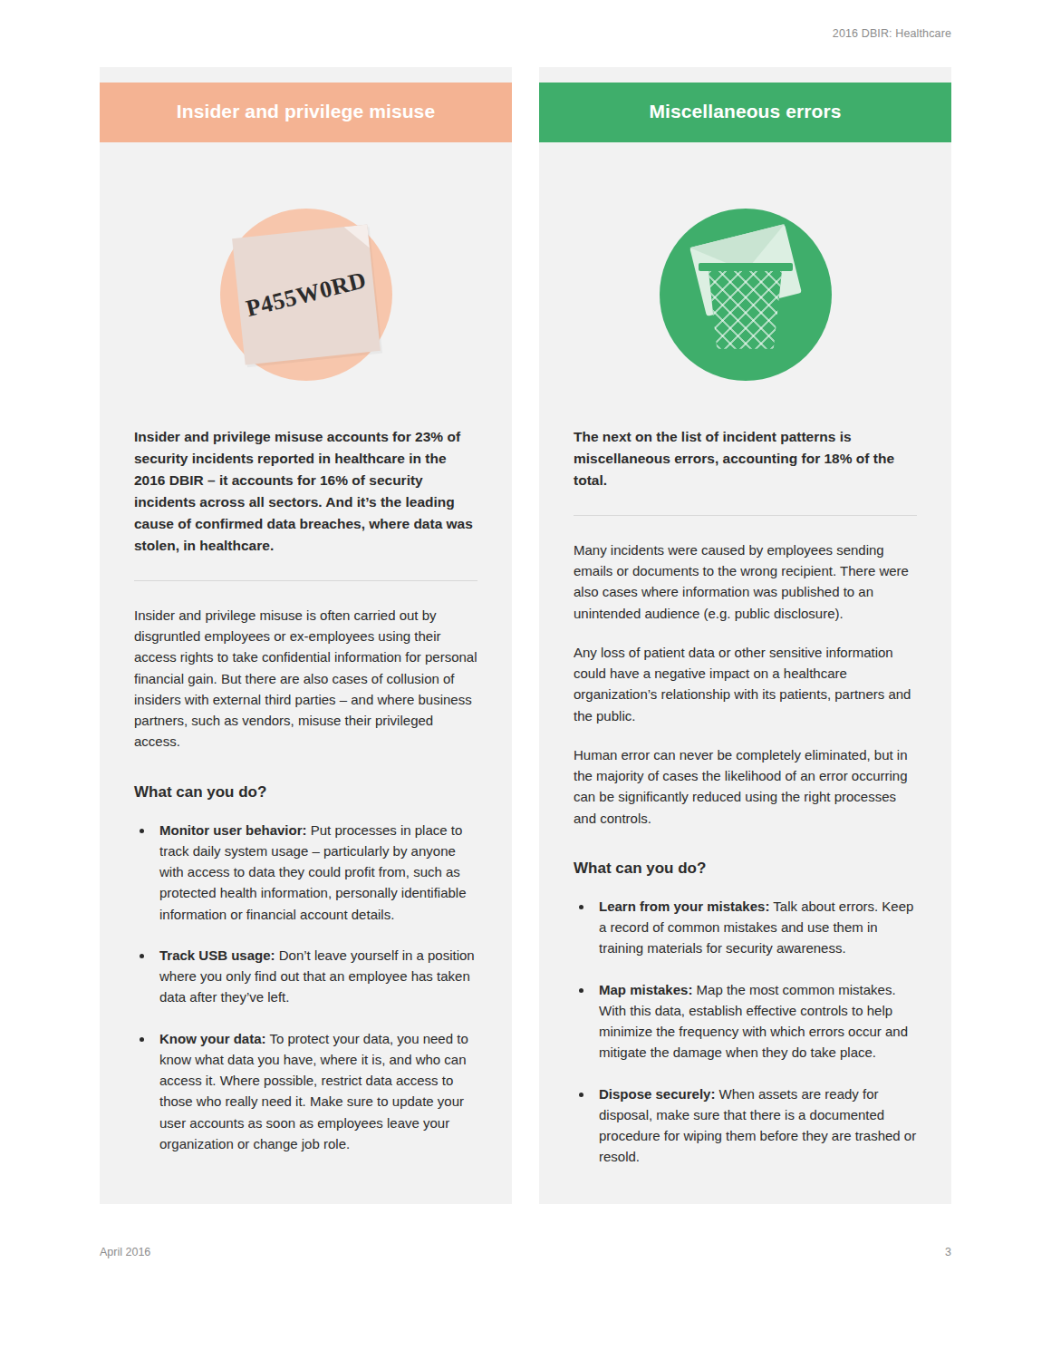2016 DBIR: Healthcare
Insider and privilege misuse
P455W0RD
Insider and privilege misuse accounts for 23% of security incidents reported in healthcare in the 2016 DBIR – it accounts for 16% of security incidents across all sectors. And it’s the leading cause of confirmed data breaches, where data was stolen, in healthcare.
Insider and privilege misuse is often carried out by disgruntled employees or ex-employees using their access rights to take confidential information for personal financial gain. But there are also cases of collusion of insiders with external third parties – and where business partners, such as vendors, misuse their privileged access.
What can you do?
Monitor user behavior: Put processes in place to track daily system usage – particularly by anyone with access to data they could profit from, such as protected health information, personally identifiable information or financial account details.
Track USB usage: Don’t leave yourself in a position where you only find out that an employee has taken data after they’ve left.
Know your data: To protect your data, you need to know what data you have, where it is, and who can access it. Where possible, restrict data access to those who really need it. Make sure to update your user accounts as soon as employees leave your organization or change job role.
Miscellaneous errors
The next on the list of incident patterns is miscellaneous errors, accounting for 18% of the total.
Many incidents were caused by employees sending emails or documents to the wrong recipient. There were also cases where information was published to an unintended audience (e.g. public disclosure).
Any loss of patient data or other sensitive information could have a negative impact on a healthcare organization’s relationship with its patients, partners and the public.
Human error can never be completely eliminated, but in the majority of cases the likelihood of an error occurring can be significantly reduced using the right processes and controls.
What can you do?
Learn from your mistakes: Talk about errors. Keep a record of common mistakes and use them in training materials for security awareness.
Map mistakes: Map the most common mistakes. With this data, establish effective controls to help minimize the frequency with which errors occur and mitigate the damage when they do take place.
Dispose securely: When assets are ready for disposal, make sure that there is a documented procedure for wiping them before they are trashed or resold.
April 2016 3